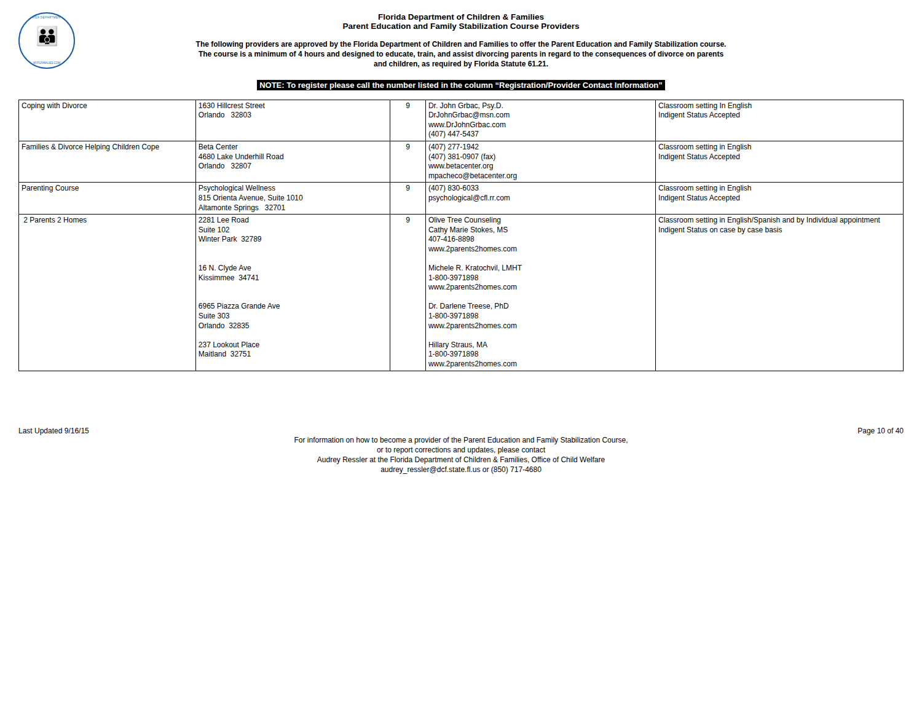FLORIDA DEPARTMENT OF
👪
MYFLFAMILIES.COM
Florida Department of Children & Families
Parent Education and Family Stabilization Course Providers
The following providers are approved by the Florida Department of Children and Families to offer the Parent Education and Family Stabilization course.
The course is a minimum of 4 hours and designed to educate, train, and assist divorcing parents in regard to the consequences of divorce on parents
and children, as required by Florida Statute 61.21.
NOTE: To register please call the number listed in the column “Registration/Provider Contact Information”
| Coping with Divorce | 1630 Hillcrest Street Orlando 32803 | 9 | Dr. John Grbac, Psy.D. DrJohnGrbac@msn.com www.DrJohnGrbac.com (407) 447-5437 | Classroom setting In English Indigent Status Accepted |
| Families & Divorce Helping Children Cope | Beta Center 4680 Lake Underhill Road Orlando 32807 | 9 | (407) 277-1942 (407) 381-0907 (fax) www.betacenter.org mpacheco@betacenter.org | Classroom setting in English Indigent Status Accepted |
| Parenting Course | Psychological Wellness 815 Orienta Avenue, Suite 1010 Altamonte Springs 32701 | 9 | (407) 830-6033 psychological@cfl.rr.com | Classroom setting in English Indigent Status Accepted |
| 2 Parents 2 Homes | 2281 Lee Road Suite 102 Winter Park 32789 16 N. Clyde Ave Kissimmee 34741 6965 Piazza Grande Ave Suite 303 Orlando 32835 237 Lookout Place Maitland 32751 | 9 | Olive Tree Counseling Cathy Marie Stokes, MS 407-416-8898 www.2parents2homes.com Michele R. Kratochvil, LMHT 1-800-3971898 www.2parents2homes.com Dr. Darlene Treese, PhD 1-800-3971898 www.2parents2homes.com Hillary Straus, MA 1-800-3971898 www.2parents2homes.com | Classroom setting in English/Spanish and by Individual appointment Indigent Status on case by case basis |
Last Updated 9/16/15 Page 10 of 40
For information on how to become a provider of the Parent Education and Family Stabilization Course,
or to report corrections and updates, please contact
Audrey Ressler at the Florida Department of Children & Families, Office of Child Welfare
audrey_ressler@dcf.state.fl.us or (850) 717-4680